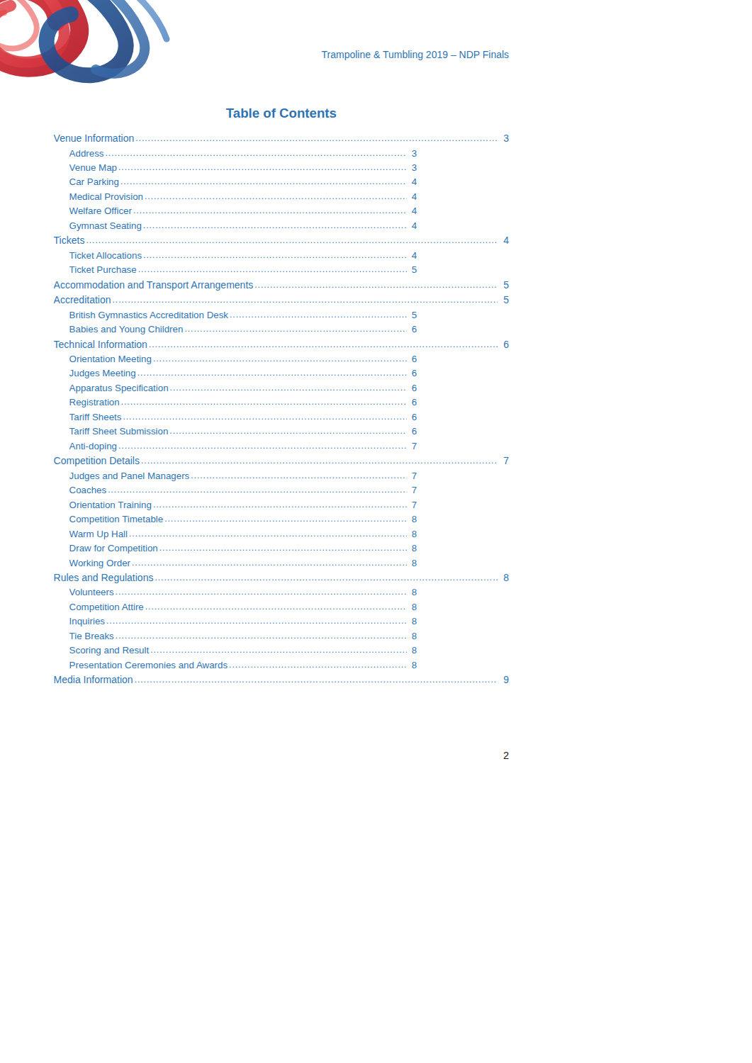Trampoline & Tumbling 2019 – NDP Finals
Table of Contents
Venue Information .................................................................................................................................................................................................. 3
Address ................................................................................................................................................................. 3
Venue Map .............................................................................................................................................................. 3
Car Parking .............................................................................................................................................................. 4
Medical Provision ................................................................................................................................................. 4
Welfare Officer .................................................................................................................................................... 4
Gymnast Seating .................................................................................................................................................. 4
Tickets ................................................................................................................................................................................................................. 4
Ticket Allocations ................................................................................................................................................. 4
Ticket Purchase ................................................................................................................................................... 5
Accommodation and Transport Arrangements ................................................................................................................................. 5
Accreditation ......................................................................................................................................................................................... 5
British Gymnastics Accreditation Desk ......................................................................................................... 5
Babies and Young Children ..................................................................................................................... 6
Technical Information ......................................................................................................................................................................... 6
Orientation Meeting .............................................................................................................................................. 6
Judges Meeting ................................................................................................................................................... 6
Apparatus Specification ......................................................................................................................... 6
Registration ............................................................................................................................................................. 6
Tariff Sheets ............................................................................................................................................................. 6
Tariff Sheet Submission ......................................................................................................................... 6
Anti-doping .............................................................................................................................................................. 7
Competition Details ............................................................................................................................................................................. 7
Judges and Panel Managers ..................................................................................................................... 7
Coaches ................................................................................................................................................................. 7
Orientation Training .............................................................................................................................................. 7
Competition Timetable ........................................................................................................................... 8
Warm Up Hall ......................................................................................................................................................... 8
Draw for Competition ........................................................................................................................... 8
Working Order ..................................................................................................................................................... 8
Rules and Regulations ......................................................................................................................................................................... 8
Volunteers .............................................................................................................................................................. 8
Competition Attire ................................................................................................................................................ 8
Inquiries ................................................................................................................................................................. 8
Tie Breaks .............................................................................................................................................................. 8
Scoring and Result ................................................................................................................................................ 8
Presentation Ceremonies and Awards ......................................................................................................... 8
Media Information ................................................................................................................................................................................. 9
2